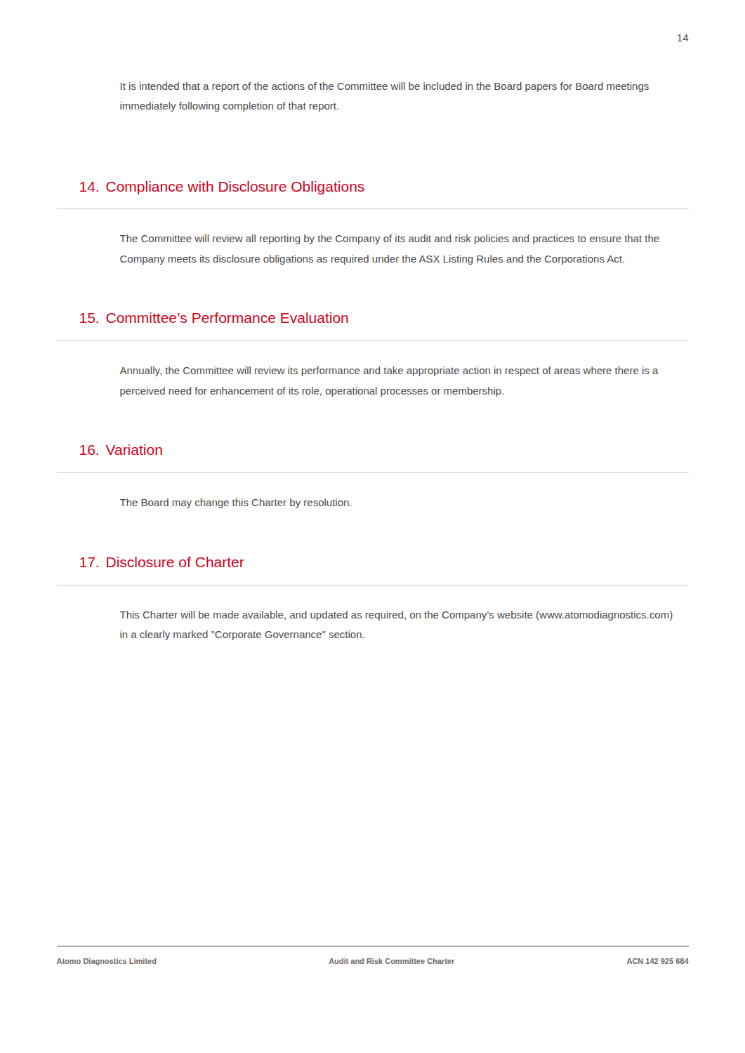14
It is intended that a report of the actions of the Committee will be included in the Board papers for Board meetings immediately following completion of that report.
14. Compliance with Disclosure Obligations
The Committee will review all reporting by the Company of its audit and risk policies and practices to ensure that the Company meets its disclosure obligations as required under the ASX Listing Rules and the Corporations Act.
15. Committee’s Performance Evaluation
Annually, the Committee will review its performance and take appropriate action in respect of areas where there is a perceived need for enhancement of its role, operational processes or membership.
16. Variation
The Board may change this Charter by resolution.
17. Disclosure of Charter
This Charter will be made available, and updated as required, on the Company’s website (www.atomodiagnostics.com) in a clearly marked "Corporate Governance" section.
Atomo Diagnostics Limited
Audit and Risk Committee Charter
ACN 142 925 684